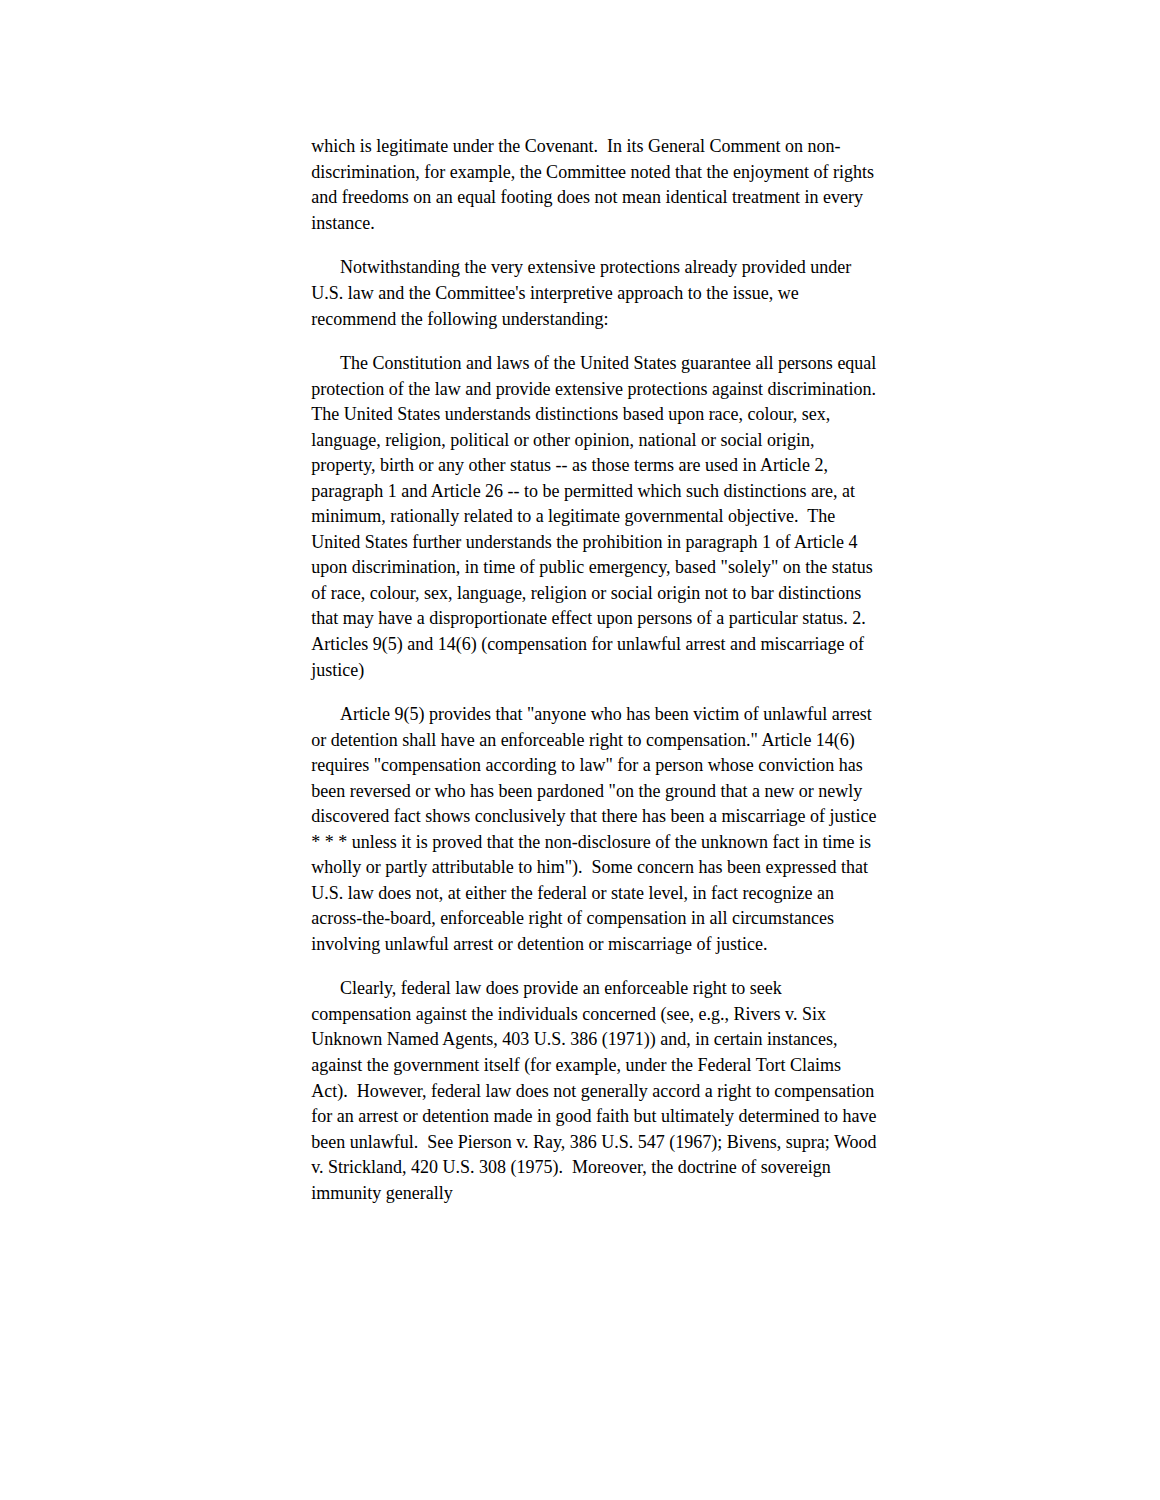which is legitimate under the Covenant. In its General Comment on non-discrimination, for example, the Committee noted that the enjoyment of rights and freedoms on an equal footing does not mean identical treatment in every instance.
Notwithstanding the very extensive protections already provided under U.S. law and the Committee's interpretive approach to the issue, we recommend the following understanding:
The Constitution and laws of the United States guarantee all persons equal protection of the law and provide extensive protections against discrimination. The United States understands distinctions based upon race, colour, sex, language, religion, political or other opinion, national or social origin, property, birth or any other status -- as those terms are used in Article 2, paragraph 1 and Article 26 -- to be permitted which such distinctions are, at minimum, rationally related to a legitimate governmental objective. The United States further understands the prohibition in paragraph 1 of Article 4 upon discrimination, in time of public emergency, based "solely" on the status of race, colour, sex, language, religion or social origin not to bar distinctions that may have a disproportionate effect upon persons of a particular status. 2. Articles 9(5) and 14(6) (compensation for unlawful arrest and miscarriage of justice)
Article 9(5) provides that "anyone who has been victim of unlawful arrest or detention shall have an enforceable right to compensation." Article 14(6) requires "compensation according to law" for a person whose conviction has been reversed or who has been pardoned "on the ground that a new or newly discovered fact shows conclusively that there has been a miscarriage of justice * * * unless it is proved that the non-disclosure of the unknown fact in time is wholly or partly attributable to him"). Some concern has been expressed that U.S. law does not, at either the federal or state level, in fact recognize an across-the-board, enforceable right of compensation in all circumstances involving unlawful arrest or detention or miscarriage of justice.
Clearly, federal law does provide an enforceable right to seek compensation against the individuals concerned (see, e.g., Rivers v. Six Unknown Named Agents, 403 U.S. 386 (1971)) and, in certain instances, against the government itself (for example, under the Federal Tort Claims Act). However, federal law does not generally accord a right to compensation for an arrest or detention made in good faith but ultimately determined to have been unlawful. See Pierson v. Ray, 386 U.S. 547 (1967); Bivens, supra; Wood v. Strickland, 420 U.S. 308 (1975). Moreover, the doctrine of sovereign immunity generally